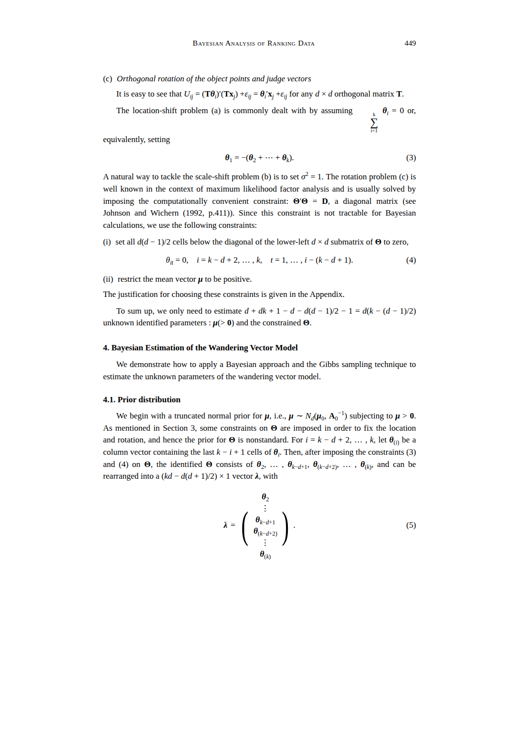Bayesian Analysis of Ranking Data 449
(c) Orthogonal rotation of the object points and judge vectors
It is easy to see that Uij = (Tθi)′(Txj) +εij = θi′xj +εij for any d × d orthogonal matrix T.
The location-shift problem (a) is commonly dealt with by assuming k∑i=1 θi = 0 or, equivalently, setting
θ1 = −(θ2 + ⋯ + θk). (3)
A natural way to tackle the scale-shift problem (b) is to set σ2 = 1. The rotation problem (c) is well known in the context of maximum likelihood factor analysis and is usually solved by imposing the computationally convenient constraint: Θ′Θ = D, a diagonal matrix (see Johnson and Wichern (1992, p.411)). Since this constraint is not tractable for Bayesian calculations, we use the following constraints:
(i) set all d(d − 1)/2 cells below the diagonal of the lower-left d × d submatrix of Θ to zero,
θit = 0, i = k − d + 2, … , k, t = 1, … , i − (k − d + 1). (4)
(ii) restrict the mean vector μ to be positive.
The justification for choosing these constraints is given in the Appendix.
To sum up, we only need to estimate d + dk + 1 − d − d(d − 1)/2 − 1 = d(k − (d − 1)/2) unknown identified parameters : μ(> 0) and the constrained Θ.
4. Bayesian Estimation of the Wandering Vector Model
We demonstrate how to apply a Bayesian approach and the Gibbs sampling technique to estimate the unknown parameters of the wandering vector model.
4.1. Prior distribution
We begin with a truncated normal prior for μ, i.e., μ ∼ Nd(μ0, A0−1) subjecting to μ > 0. As mentioned in Section 3, some constraints on Θ are imposed in order to fix the location and rotation, and hence the prior for Θ is nonstandard. For i = k − d + 2, … , k, let θ(i) be a column vector containing the last k − i + 1 cells of θi. Then, after imposing the constraints (3) and (4) on Θ, the identified Θ consists of θ2, … , θk−d+1, θ(k−d+2), … , θ(k), and can be rearranged into a (kd − d(d + 1)/2) × 1 vector λ, with
λ = ( θ2 ⋮ θk−d+1 θ(k−d+2) ⋮ θ(k) ) . (5)